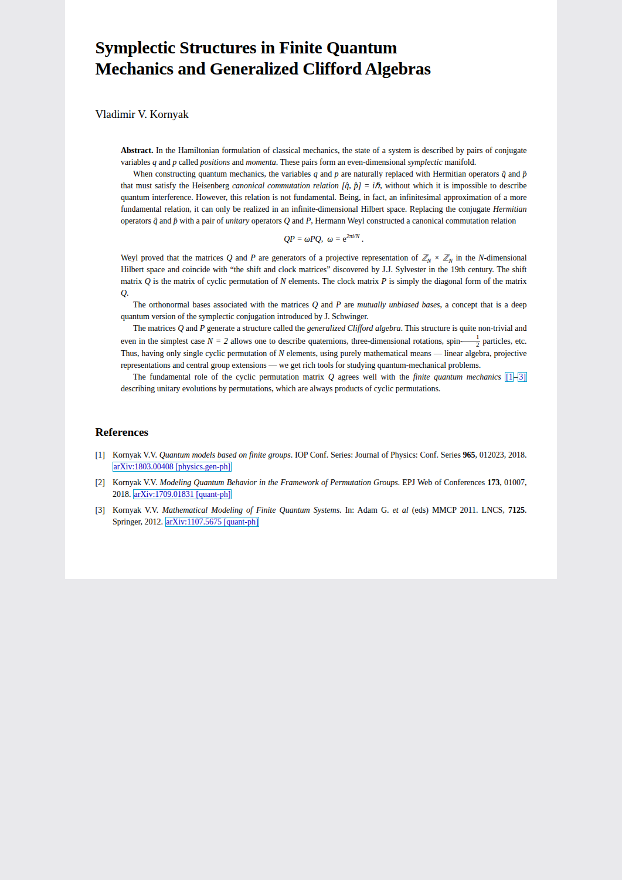Symplectic Structures in Finite Quantum
Mechanics and Generalized Clifford Algebras
Vladimir V. Kornyak
Abstract. In the Hamiltonian formulation of classical mechanics, the state of a system is described by pairs of conjugate variables q and p called positions and momenta. These pairs form an even-dimensional symplectic manifold.
When constructing quantum mechanics, the variables q and p are naturally replaced with Hermitian operators q̂ and p̂ that must satisfy the Heisenberg canonical commutation relation [q̂, p̂] = iℏ, without which it is impossible to describe quantum interference. However, this relation is not fundamental. Being, in fact, an infinitesimal approximation of a more fundamental relation, it can only be realized in an infinite-dimensional Hilbert space. Replacing the conjugate Hermitian operators q̂ and p̂ with a pair of unitary operators Q and P, Hermann Weyl constructed a canonical commutation relation
QP = ωPQ, ω = e2πi/N .
Weyl proved that the matrices Q and P are generators of a projective representation of ℤN × ℤN in the N-dimensional Hilbert space and coincide with “the shift and clock matrices” discovered by J.J. Sylvester in the 19th century. The shift matrix Q is the matrix of cyclic permutation of N elements. The clock matrix P is simply the diagonal form of the matrix Q.
The orthonormal bases associated with the matrices Q and P are mutually unbiased bases, a concept that is a deep quantum version of the symplectic conjugation introduced by J. Schwinger.
The matrices Q and P generate a structure called the generalized Clifford algebra. This structure is quite non-trivial and even in the simplest case N = 2 allows one to describe quaternions, three-dimensional rotations, spin-12 particles, etc. Thus, having only single cyclic permutation of N elements, using purely mathematical means — linear algebra, projective representations and central group extensions — we get rich tools for studying quantum-mechanical problems.
The fundamental role of the cyclic permutation matrix Q agrees well with the finite quantum mechanics [1–3] describing unitary evolutions by permutations, which are always products of cyclic permutations.
References
[1] Kornyak V.V. Quantum models based on finite groups. IOP Conf. Series: Journal of Physics: Conf. Series 965, 012023, 2018. arXiv:1803.00408 [physics.gen-ph]
[2] Kornyak V.V. Modeling Quantum Behavior in the Framework of Permutation Groups. EPJ Web of Conferences 173, 01007, 2018. arXiv:1709.01831 [quant-ph]
[3] Kornyak V.V. Mathematical Modeling of Finite Quantum Systems. In: Adam G. et al (eds) MMCP 2011. LNCS, 7125. Springer, 2012. arXiv:1107.5675 [quant-ph]